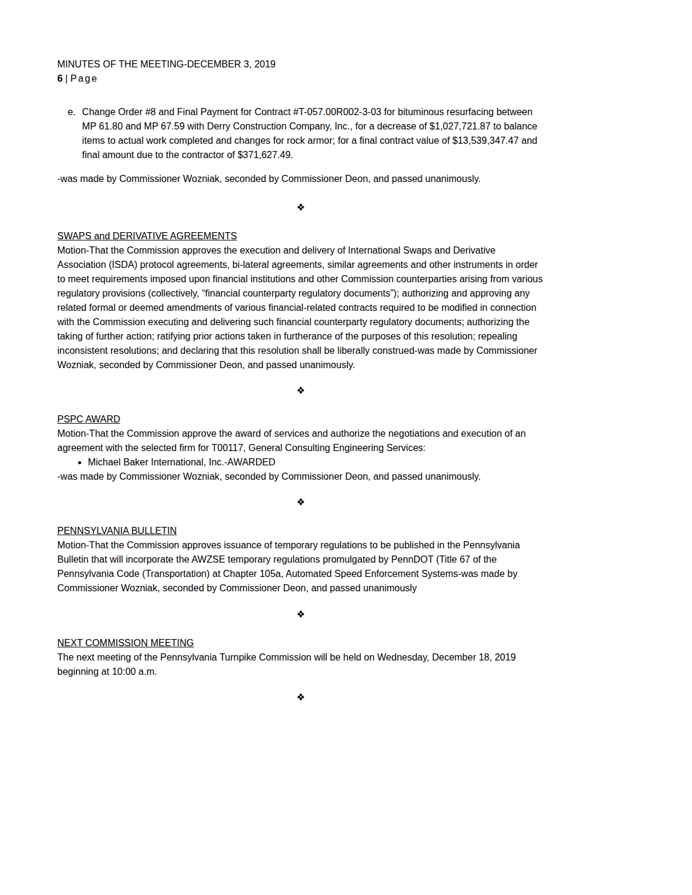MINUTES OF THE MEETING-DECEMBER 3, 2019
6 | Page
Change Order #8 and Final Payment for Contract #T-057.00R002-3-03 for bituminous resurfacing between MP 61.80 and MP 67.59 with Derry Construction Company, Inc., for a decrease of $1,027,721.87 to balance items to actual work completed and changes for rock armor; for a final contract value of $13,539,347.47 and final amount due to the contractor of $371,627.49.
-was made by Commissioner Wozniak, seconded by Commissioner Deon, and passed unanimously.
❖
SWAPS and DERIVATIVE AGREEMENTS
Motion-That the Commission approves the execution and delivery of International Swaps and Derivative Association (ISDA) protocol agreements, bi-lateral agreements, similar agreements and other instruments in order to meet requirements imposed upon financial institutions and other Commission counterparties arising from various regulatory provisions (collectively, “financial counterparty regulatory documents”); authorizing and approving any related formal or deemed amendments of various financial-related contracts required to be modified in connection with the Commission executing and delivering such financial counterparty regulatory documents; authorizing the taking of further action; ratifying prior actions taken in furtherance of the purposes of this resolution; repealing inconsistent resolutions; and declaring that this resolution shall be liberally construed-was made by Commissioner Wozniak, seconded by Commissioner Deon, and passed unanimously.
❖
PSPC AWARD
Motion-That the Commission approve the award of services and authorize the negotiations and execution of an agreement with the selected firm for T00117, General Consulting Engineering Services:
Michael Baker International, Inc.-AWARDED
-was made by Commissioner Wozniak, seconded by Commissioner Deon, and passed unanimously.
❖
PENNSYLVANIA BULLETIN
Motion-That the Commission approves issuance of temporary regulations to be published in the Pennsylvania Bulletin that will incorporate the AWZSE temporary regulations promulgated by PennDOT (Title 67 of the Pennsylvania Code (Transportation) at Chapter 105a, Automated Speed Enforcement Systems-was made by Commissioner Wozniak, seconded by Commissioner Deon, and passed unanimously
❖
NEXT COMMISSION MEETING
The next meeting of the Pennsylvania Turnpike Commission will be held on Wednesday, December 18, 2019 beginning at 10:00 a.m.
❖